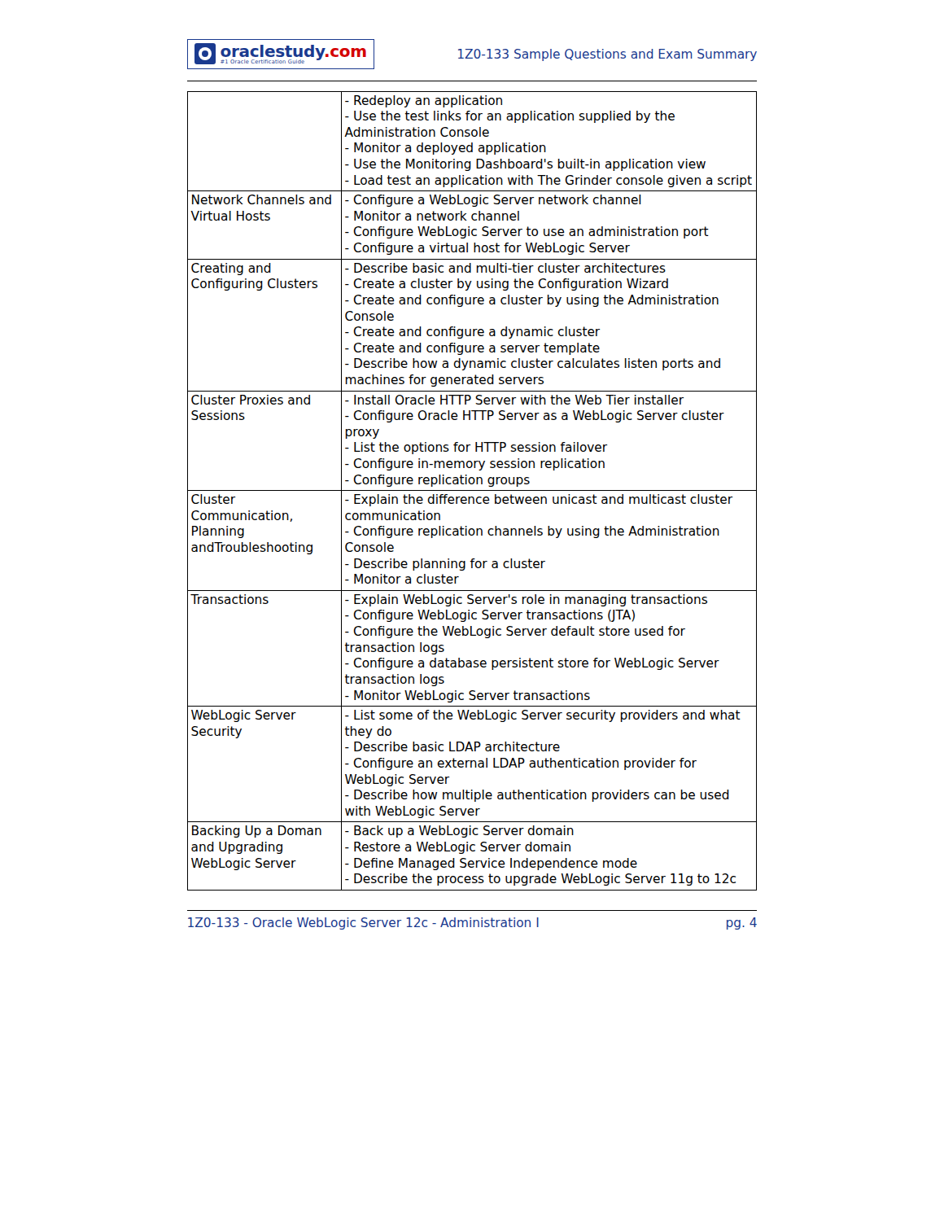oraclestudy.com
#1 Oracle Certification Guide
1Z0-133 Sample Questions and Exam Summary
| | - Redeploy an application - Use the test links for an application supplied by the Administration Console - Monitor a deployed application - Use the Monitoring Dashboard's built-in application view - Load test an application with The Grinder console given a script |
| Network Channels and Virtual Hosts | - Configure a WebLogic Server network channel - Monitor a network channel - Configure WebLogic Server to use an administration port - Configure a virtual host for WebLogic Server |
| Creating and Configuring Clusters | - Describe basic and multi-tier cluster architectures - Create a cluster by using the Configuration Wizard - Create and configure a cluster by using the Administration Console - Create and configure a dynamic cluster - Create and configure a server template - Describe how a dynamic cluster calculates listen ports and machines for generated servers |
| Cluster Proxies and Sessions | - Install Oracle HTTP Server with the Web Tier installer - Configure Oracle HTTP Server as a WebLogic Server cluster proxy - List the options for HTTP session failover - Configure in-memory session replication - Configure replication groups |
| Cluster Communication, Planning andTroubleshooting | - Explain the difference between unicast and multicast cluster communication - Configure replication channels by using the Administration Console - Describe planning for a cluster - Monitor a cluster |
| Transactions | - Explain WebLogic Server's role in managing transactions - Configure WebLogic Server transactions (JTA) - Configure the WebLogic Server default store used for transaction logs - Configure a database persistent store for WebLogic Server transaction logs - Monitor WebLogic Server transactions |
| WebLogic Server Security | - List some of the WebLogic Server security providers and what they do - Describe basic LDAP architecture - Configure an external LDAP authentication provider for WebLogic Server - Describe how multiple authentication providers can be used with WebLogic Server |
| Backing Up a Doman and Upgrading WebLogic Server | - Back up a WebLogic Server domain - Restore a WebLogic Server domain - Define Managed Service Independence mode - Describe the process to upgrade WebLogic Server 11g to 12c |
1Z0-133 - Oracle WebLogic Server 12c - Administration I
pg. 4